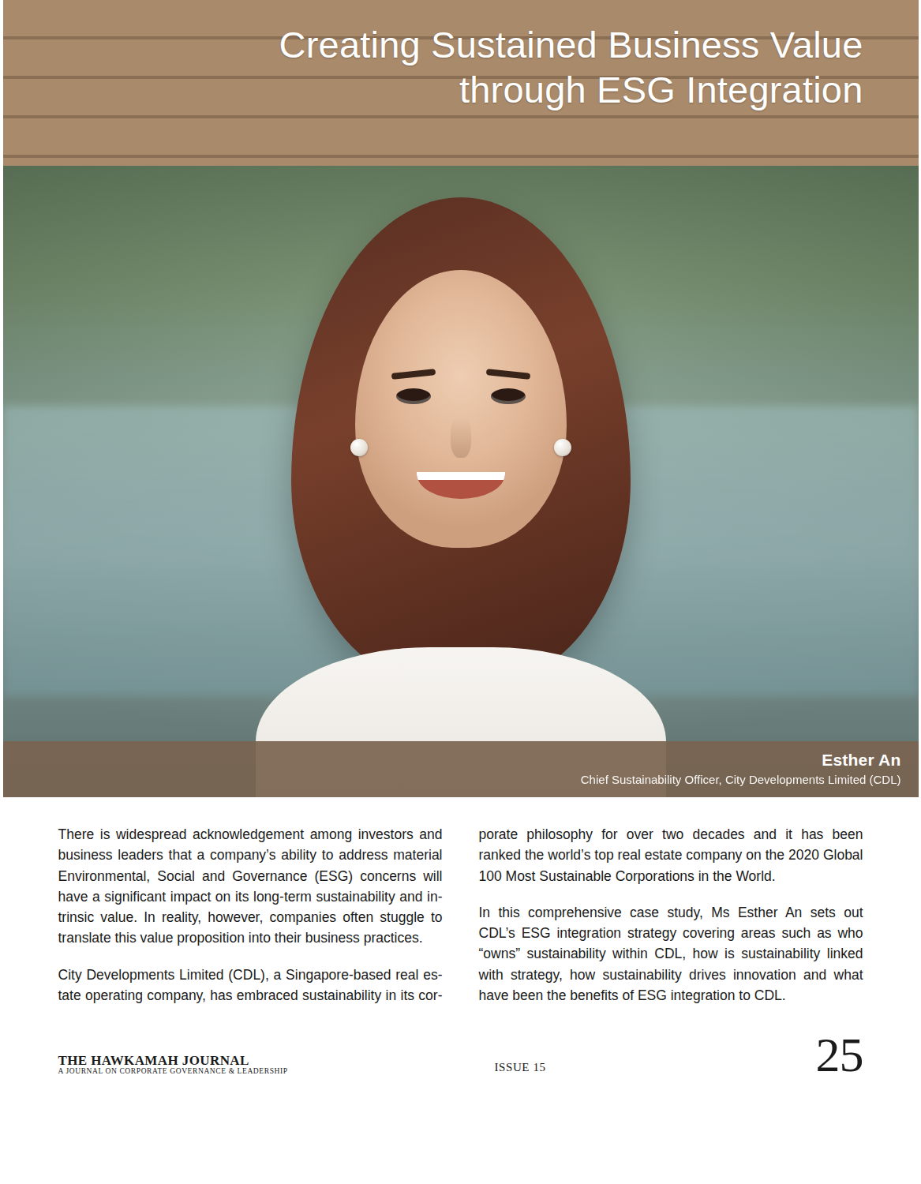Creating Sustained Business Value
through ESG Integration
Esther An
Chief Sustainability Officer, City Developments Limited (CDL)
There is widespread acknowledgement among investors and business leaders that a company’s ability to address material Environmental, Social and Governance (ESG) concerns will have a significant impact on its long-term sustainability and intrinsic value. In reality, however, companies often stuggle to translate this value proposition into their business practices.
City Developments Limited (CDL), a Singapore-based real estate operating company, has embraced sustainability in its corporate philosophy for over two decades and it has been ranked the world’s top real estate company on the 2020 Global 100 Most Sustainable Corporations in the World.
In this comprehensive case study, Ms Esther An sets out CDL’s ESG integration strategy covering areas such as who “owns” sustainability within CDL, how is sustainability linked with strategy, how sustainability drives innovation and what have been the benefits of ESG integration to CDL.
THE HAWKAMAH JOURNAL
A Journal on Corporate Governance & Leadership
ISSUE 15
25